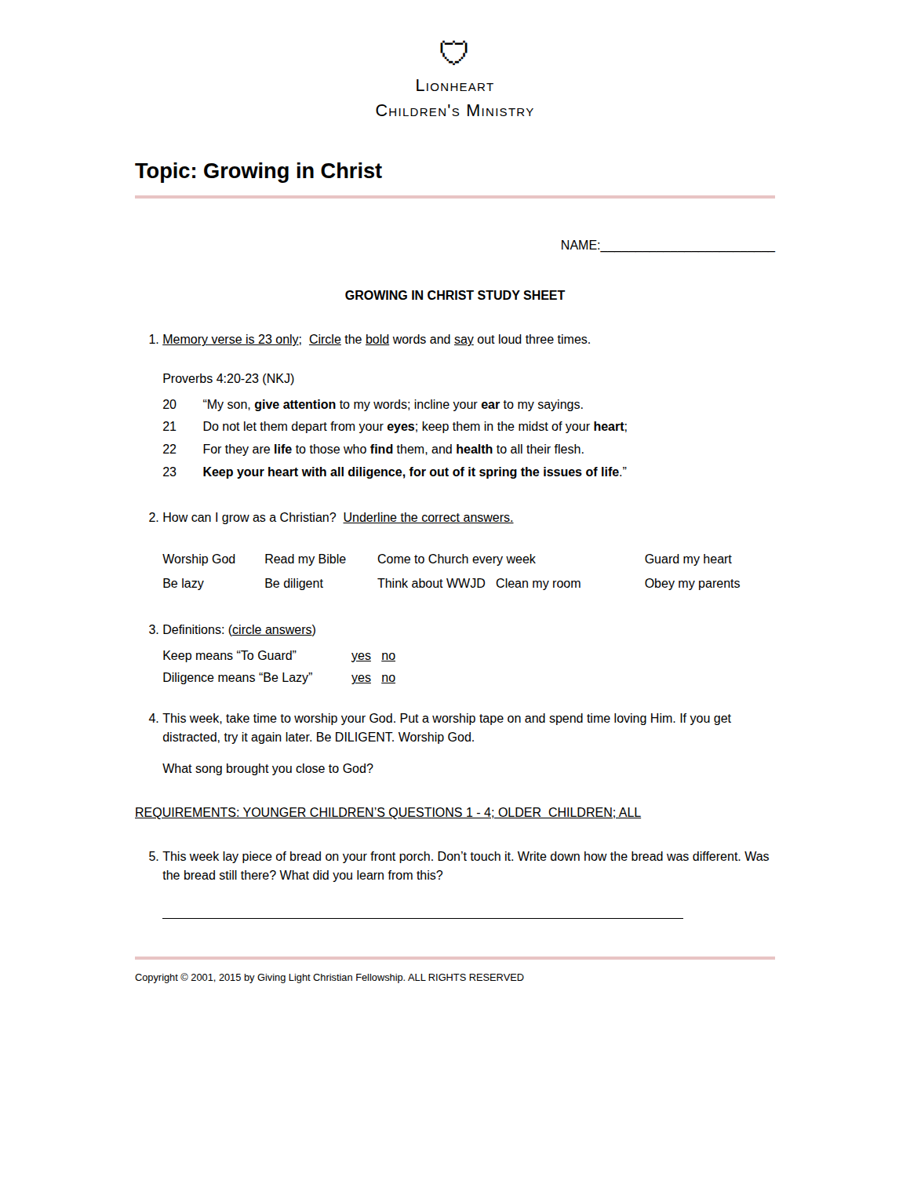🛡
Lionheart
Children's Ministry
Topic: Growing in Christ
NAME:_________________________
GROWING IN CHRIST STUDY SHEET
Memory verse is 23 only; Circle the bold words and say out loud three times.
Proverbs 4:20-23 (NKJ)
| 20 | “My son, give attention to my words; incline your ear to my sayings. |
| 21 | Do not let them depart from your eyes ; keep them in the midst of your heart ; |
| 22 | For they are life to those who find them, and health to all their flesh. |
| 23 | Keep your heart with all diligence, for out of it spring the issues of life .” |
How can I grow as a Christian? Underline the correct answers.
| Worship God | Read my Bible | Come to Church every week | Guard my heart |
| Be lazy | Be diligent | Think about WWJD Clean my room | Obey my parents |
Definitions: (circle answers)
| Keep means “To Guard” | yes no |
| Diligence means “Be Lazy” | yes no |
This week, take time to worship your God. Put a worship tape on and spend time loving Him. If you get distracted, try it again later. Be DILIGENT. Worship God.
What song brought you close to God?
REQUIREMENTS: YOUNGER CHILDREN’S QUESTIONS 1 - 4; OLDER CHILDREN; ALL
This week lay piece of bread on your front porch. Don’t touch it. Write down how the bread was different. Was the bread still there? What did you learn from this?
Copyright © 2001, 2015 by Giving Light Christian Fellowship. ALL RIGHTS RESERVED